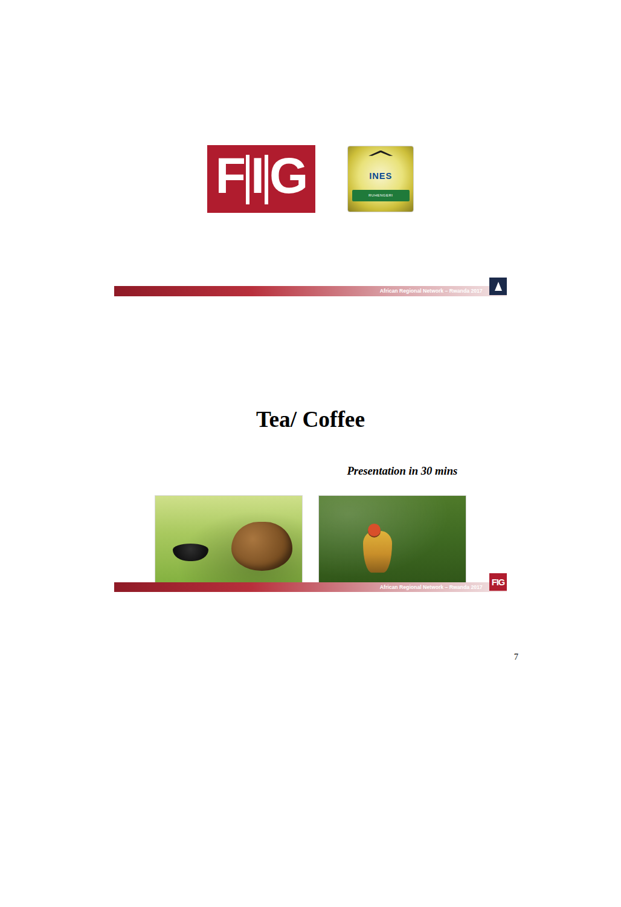F I G
INES
RUHENGERI
African Regional Network – Rwanda 2017
Tea/ Coffee
Presentation in 30 mins
African Regional Network – Rwanda 2017
FIG
7